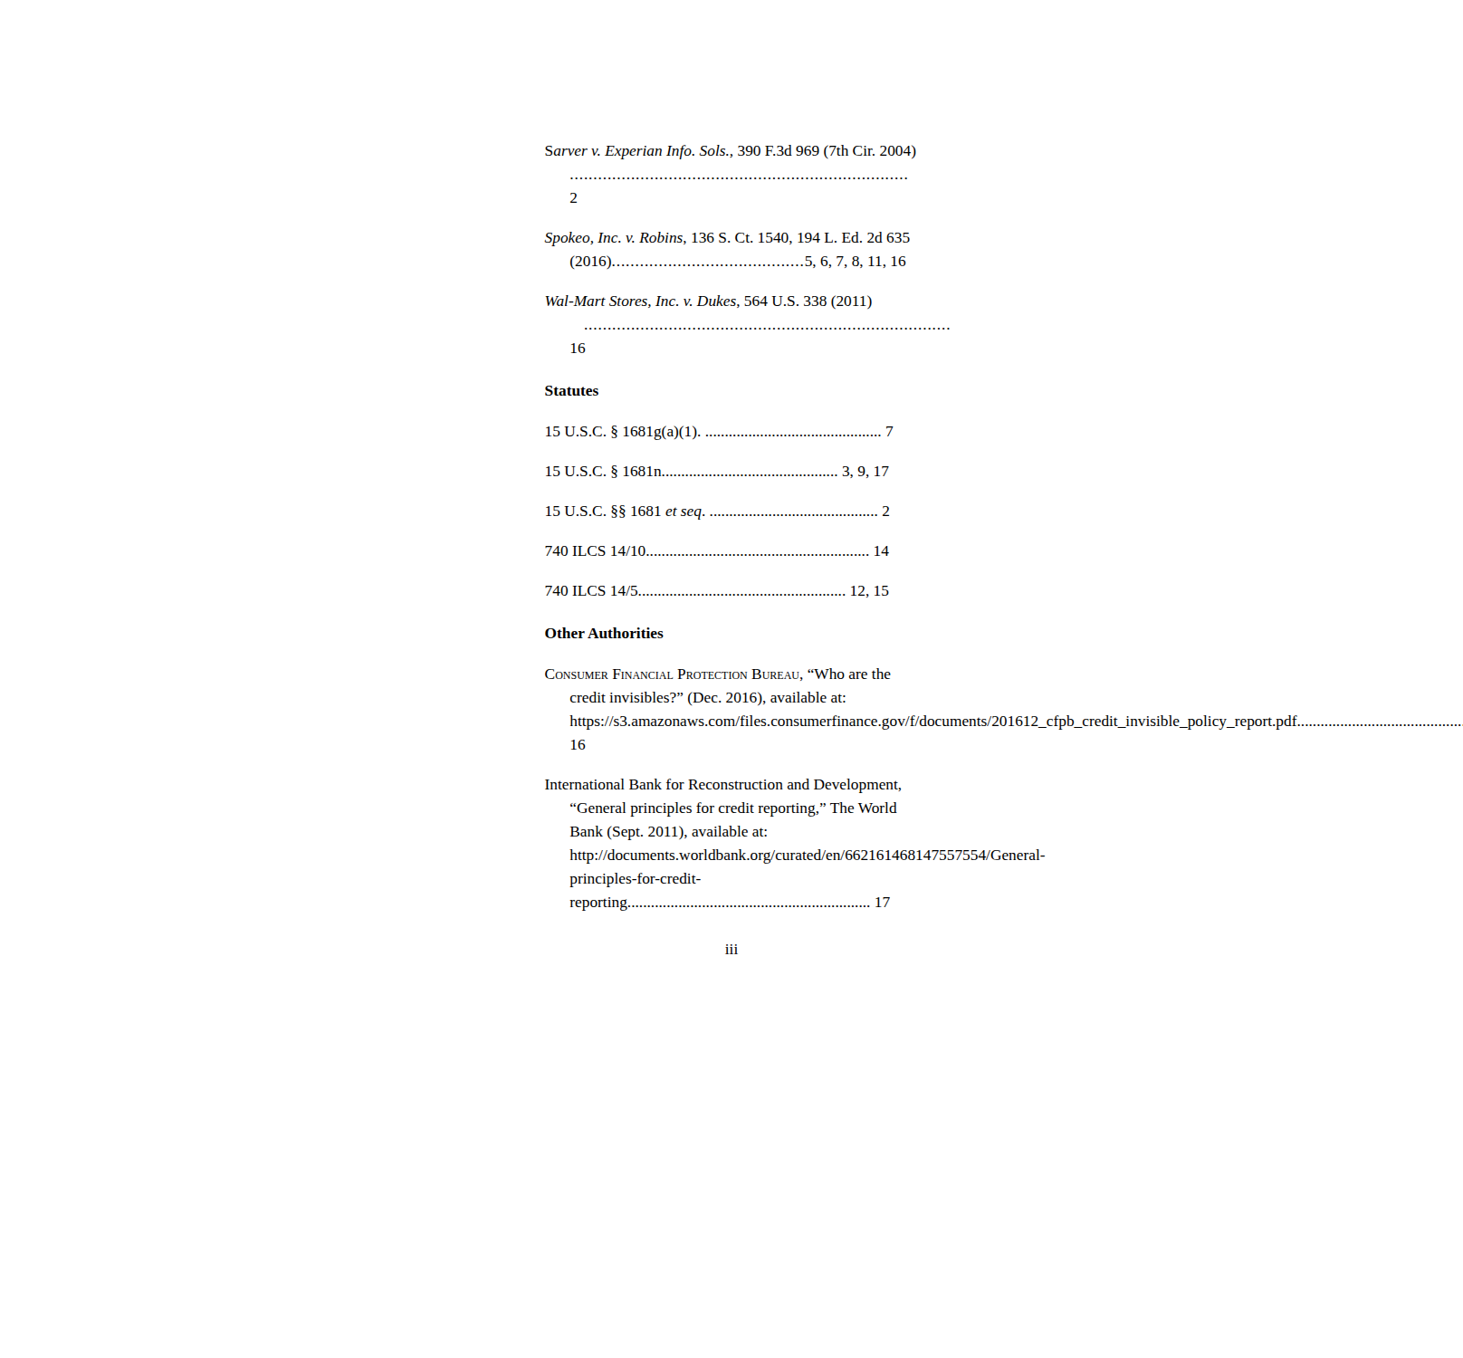Sarver v. Experian Info. Sols., 390 F.3d 969 (7th Cir. 2004) ........................................................................ 2
Spokeo, Inc. v. Robins, 136 S. Ct. 1540, 194 L. Ed. 2d 635 (2016)......................................... 5, 6, 7, 8, 11, 16
Wal-Mart Stores, Inc. v. Dukes, 564 U.S. 338 (2011)
.............................................................................. 16
Statutes
15 U.S.C. § 1681g(a)(1). ............................................. 7
15 U.S.C. § 1681n............................................. 3, 9, 17
15 U.S.C. §§ 1681 et seq. ........................................... 2
740 ILCS 14/10......................................................... 14
740 ILCS 14/5..................................................... 12, 15
Other Authorities
Consumer Financial Protection Bureau, “Who are the credit invisibles?” (Dec. 2016), available at: https://s3.amazonaws.com/files.consumerfinance.gov/f/documents/201612_cfpb_credit_invisible_policy_report.pdf............................................................ 16
International Bank for Reconstruction and Development, “General principles for credit reporting,” The World Bank (Sept. 2011), available at: http://documents.worldbank.org/curated/en/662161468147557554/General-principles-for-credit-reporting.............................................................. 17
iii